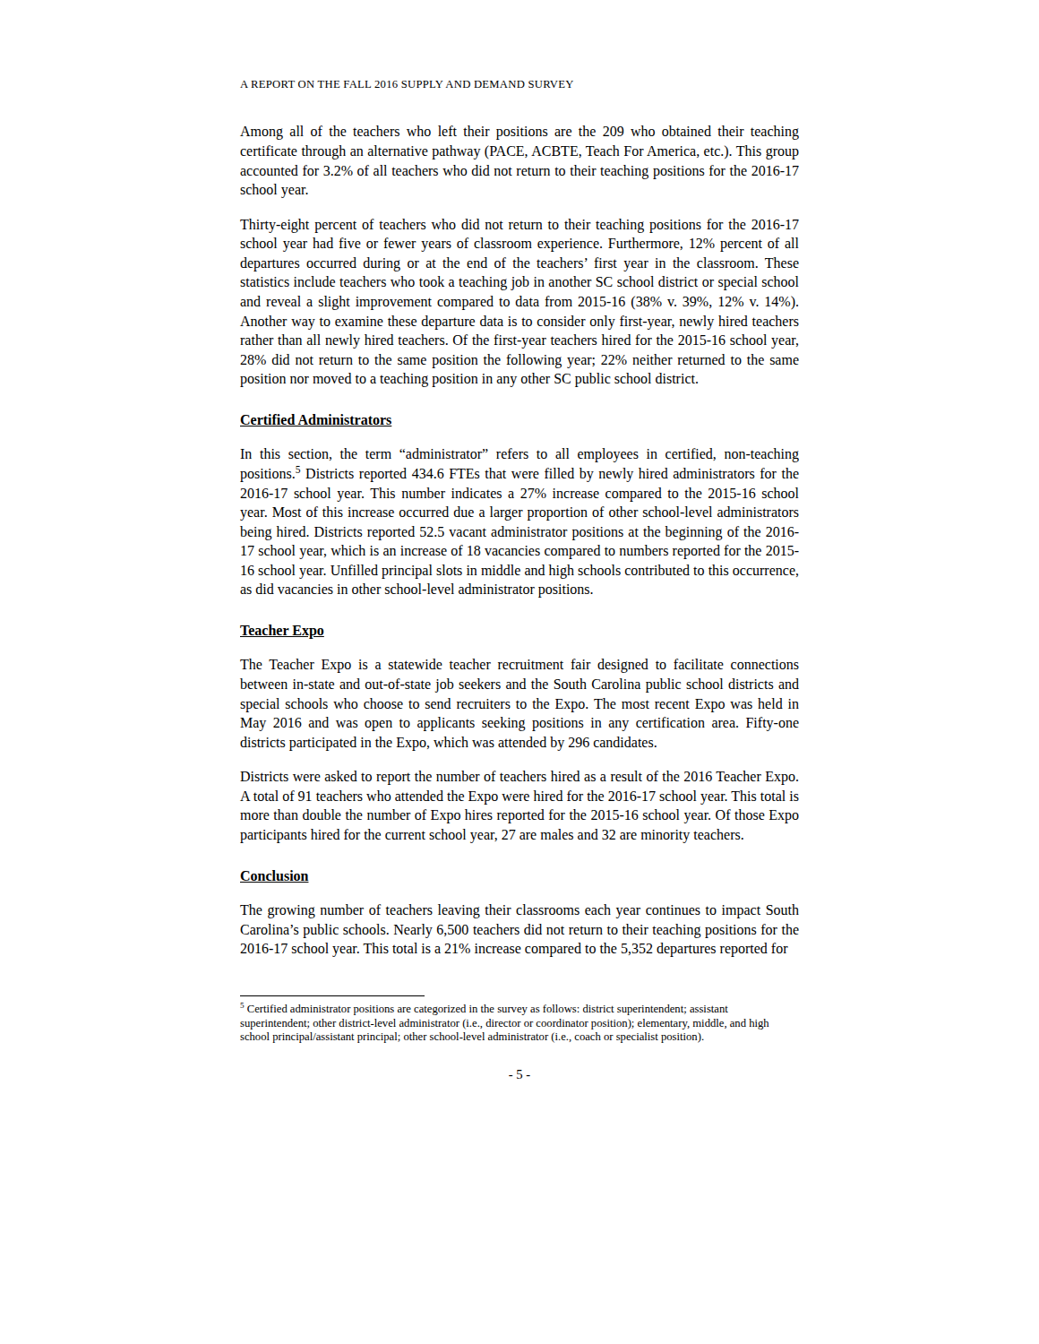A REPORT ON THE FALL 2016 SUPPLY AND DEMAND SURVEY
Among all of the teachers who left their positions are the 209 who obtained their teaching certificate through an alternative pathway (PACE, ACBTE, Teach For America, etc.). This group accounted for 3.2% of all teachers who did not return to their teaching positions for the 2016-17 school year.
Thirty-eight percent of teachers who did not return to their teaching positions for the 2016-17 school year had five or fewer years of classroom experience. Furthermore, 12% percent of all departures occurred during or at the end of the teachers’ first year in the classroom. These statistics include teachers who took a teaching job in another SC school district or special school and reveal a slight improvement compared to data from 2015-16 (38% v. 39%, 12% v. 14%). Another way to examine these departure data is to consider only first-year, newly hired teachers rather than all newly hired teachers. Of the first-year teachers hired for the 2015-16 school year, 28% did not return to the same position the following year; 22% neither returned to the same position nor moved to a teaching position in any other SC public school district.
Certified Administrators
In this section, the term “administrator” refers to all employees in certified, non-teaching positions.5 Districts reported 434.6 FTEs that were filled by newly hired administrators for the 2016-17 school year. This number indicates a 27% increase compared to the 2015-16 school year. Most of this increase occurred due a larger proportion of other school-level administrators being hired. Districts reported 52.5 vacant administrator positions at the beginning of the 2016-17 school year, which is an increase of 18 vacancies compared to numbers reported for the 2015-16 school year. Unfilled principal slots in middle and high schools contributed to this occurrence, as did vacancies in other school-level administrator positions.
Teacher Expo
The Teacher Expo is a statewide teacher recruitment fair designed to facilitate connections between in-state and out-of-state job seekers and the South Carolina public school districts and special schools who choose to send recruiters to the Expo. The most recent Expo was held in May 2016 and was open to applicants seeking positions in any certification area. Fifty-one districts participated in the Expo, which was attended by 296 candidates.
Districts were asked to report the number of teachers hired as a result of the 2016 Teacher Expo. A total of 91 teachers who attended the Expo were hired for the 2016-17 school year. This total is more than double the number of Expo hires reported for the 2015-16 school year. Of those Expo participants hired for the current school year, 27 are males and 32 are minority teachers.
Conclusion
The growing number of teachers leaving their classrooms each year continues to impact South Carolina’s public schools. Nearly 6,500 teachers did not return to their teaching positions for the 2016-17 school year. This total is a 21% increase compared to the 5,352 departures reported for
5 Certified administrator positions are categorized in the survey as follows: district superintendent; assistant superintendent; other district-level administrator (i.e., director or coordinator position); elementary, middle, and high school principal/assistant principal; other school-level administrator (i.e., coach or specialist position).
- 5 -